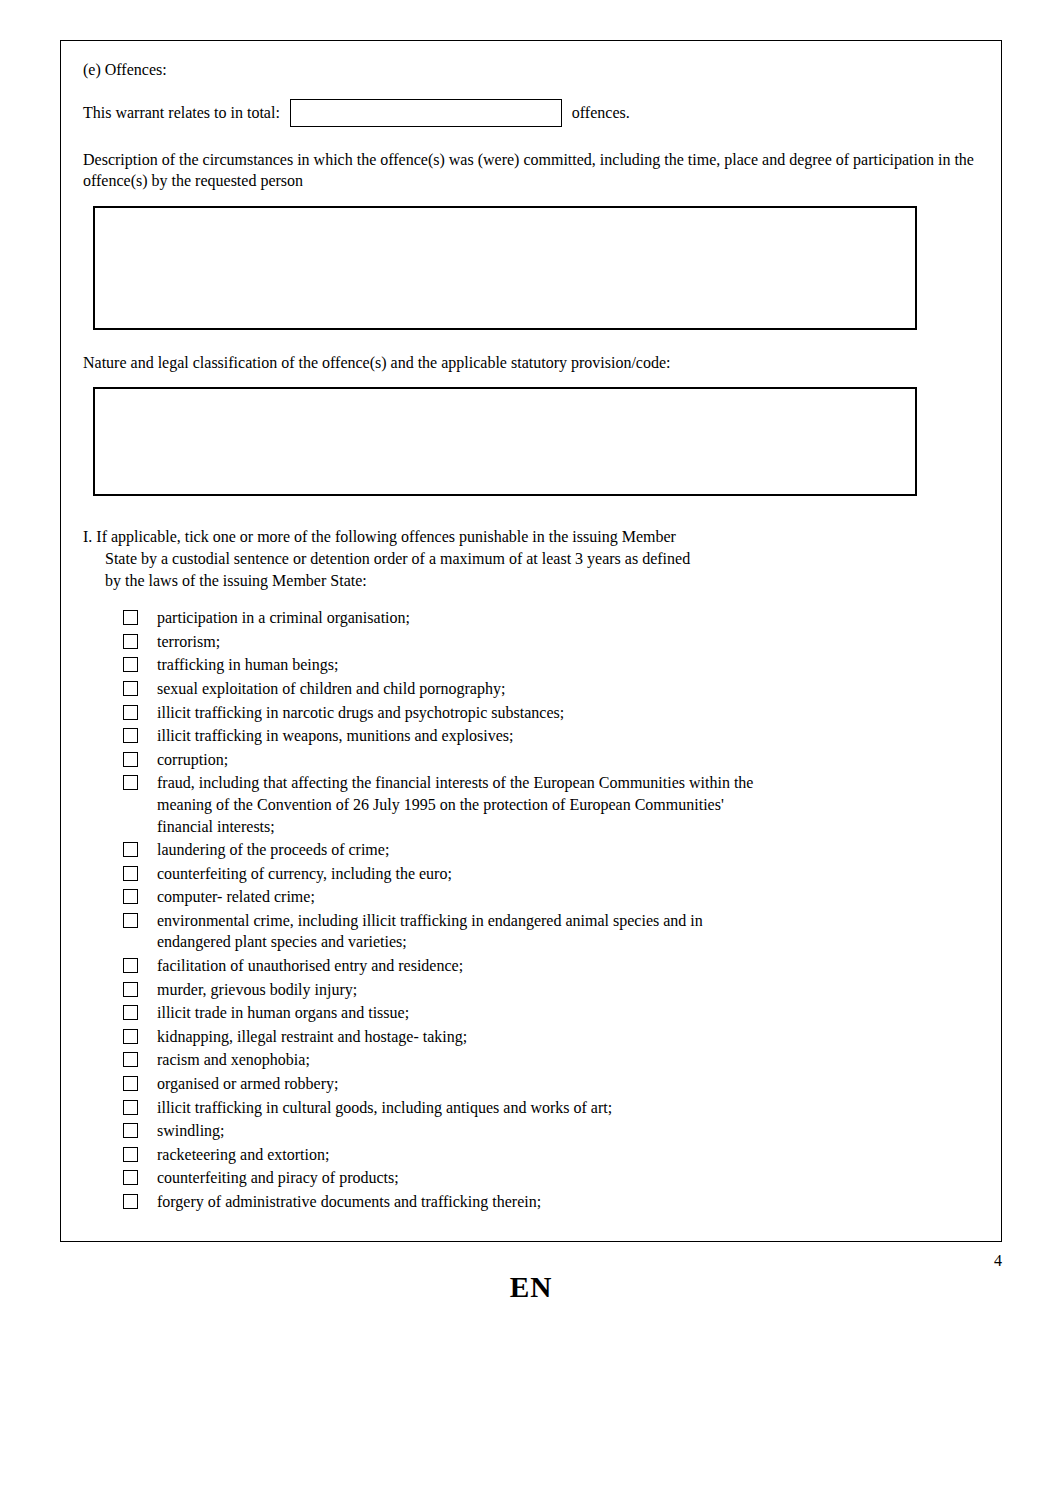(e) Offences:
This warrant relates to in total: offences.
Description of the circumstances in which the offence(s) was (were) committed, including the time, place and degree of participation in the offence(s) by the requested person
Nature and legal classification of the offence(s) and the applicable statutory provision/code:
I. If applicable, tick one or more of the following offences punishable in the issuing Member State by a custodial sentence or detention order of a maximum of at least 3 years as defined by the laws of the issuing Member State:
participation in a criminal organisation;
terrorism;
trafficking in human beings;
sexual exploitation of children and child pornography;
illicit trafficking in narcotic drugs and psychotropic substances;
illicit trafficking in weapons, munitions and explosives;
corruption;
fraud, including that affecting the financial interests of the European Communities within the meaning of the Convention of 26 July 1995 on the protection of European Communities' financial interests;
laundering of the proceeds of crime;
counterfeiting of currency, including the euro;
computer- related crime;
environmental crime, including illicit trafficking in endangered animal species and in endangered plant species and varieties;
facilitation of unauthorised entry and residence;
murder, grievous bodily injury;
illicit trade in human organs and tissue;
kidnapping, illegal restraint and hostage- taking;
racism and xenophobia;
organised or armed robbery;
illicit trafficking in cultural goods, including antiques and works of art;
swindling;
racketeering and extortion;
counterfeiting and piracy of products;
forgery of administrative documents and trafficking therein;
4
EN